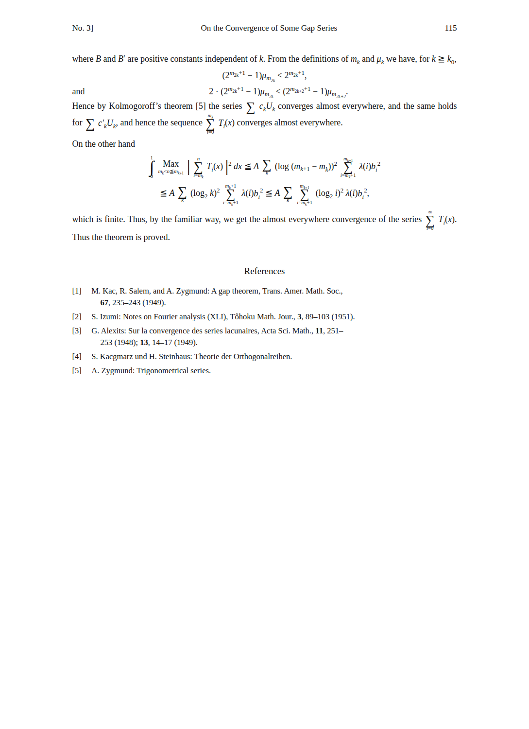No. 3] On the Convergence of Some Gap Series 115
where B and B′ are positive constants independent of k. From the definitions of mk and μk we have, for k ≧ k0,
(2m2k+1 − 1)μm2k < 2m2k+1,
and 2 · (2m2k+1 − 1)μm2k < (2m2k+2+1 − 1)μm2k+2.
Hence by Kolmogoroff’s theorem [5] the series ∑ ckUk converges almost everywhere, and the same holds for ∑ c′kUk, and hence the sequence mk∑i=0 Ti(x) converges almost everywhere.
On the other hand
1∫0 Max mk<n≦mk+1 | n∑i=mk Ti(x) |2 dx ≦ A ∑k (log (mk+1 − mk))2 mk+1∑i=mk+1 λ(i)bi2
≦ A ∑k (log2 k)2 mk+1∑i=mk+1 λ(i)bi2 ≦ A ∑k mk+1∑i=mk+1 (log2 i)2 λ(i)bi2,
which is finite. Thus, by the familiar way, we get the almost everywhere convergence of the series ∞∑i=0 Ti(x). Thus the theorem is proved.
References
[1] M. Kac, R. Salem, and A. Zygmund: A gap theorem, Trans. Amer. Math. Soc., 67, 235–243 (1949).
[2] S. Izumi: Notes on Fourier analysis (XLI), Tôhoku Math. Jour., 3, 89–103 (1951).
[3] G. Alexits: Sur la convergence des series lacunaires, Acta Sci. Math., 11, 251–253 (1948); 13, 14–17 (1949).
[4] S. Kacgmarz und H. Steinhaus: Theorie der Orthogonalreihen.
[5] A. Zygmund: Trigonometrical series.